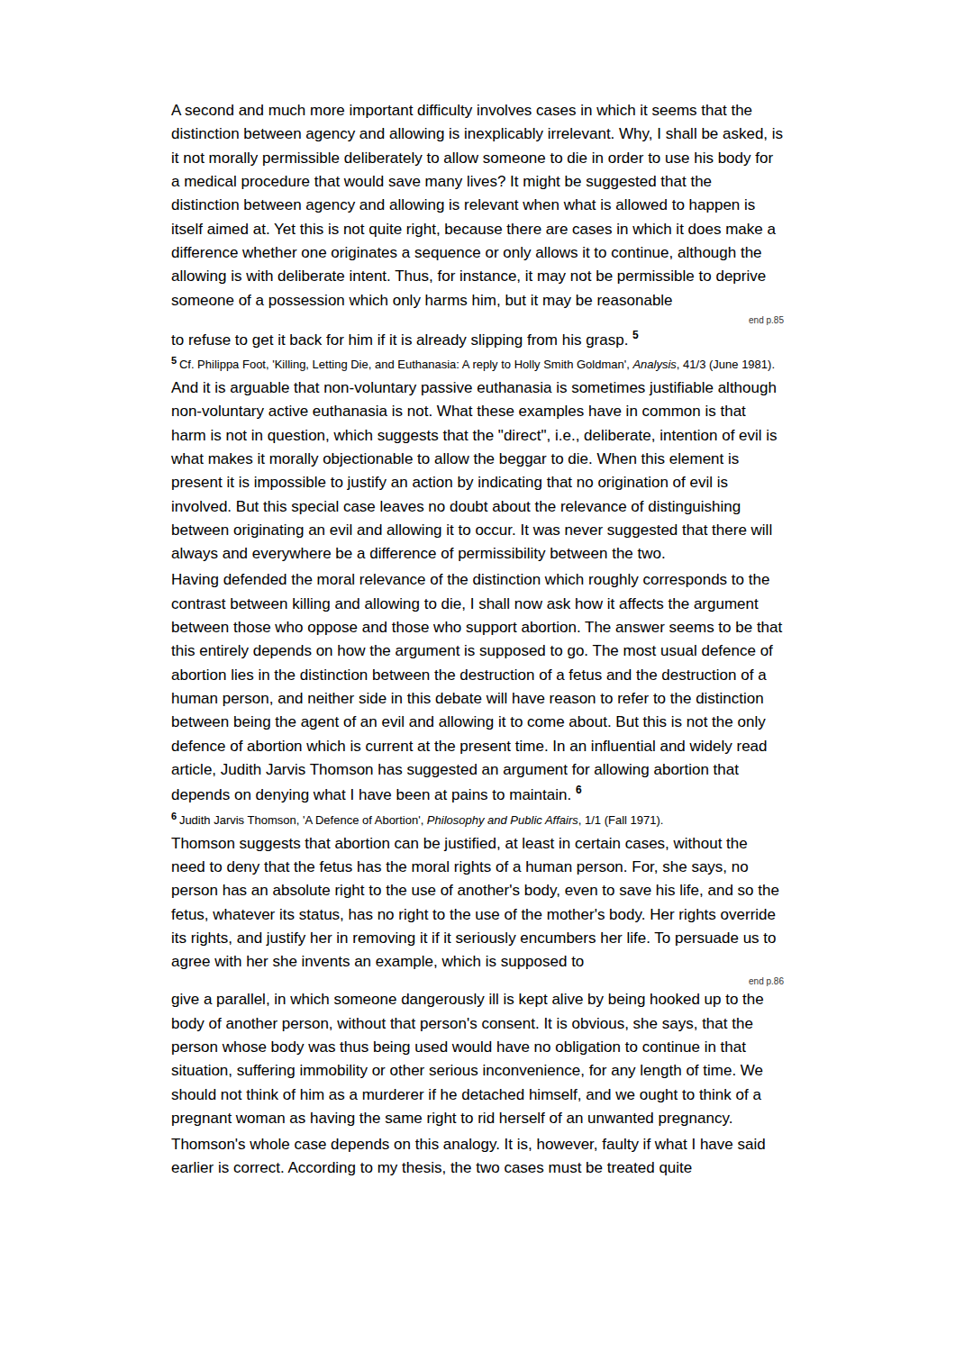A second and much more important difficulty involves cases in which it seems that the distinction between agency and allowing is inexplicably irrelevant. Why, I shall be asked, is it not morally permissible deliberately to allow someone to die in order to use his body for a medical procedure that would save many lives? It might be suggested that the distinction between agency and allowing is relevant when what is allowed to happen is itself aimed at. Yet this is not quite right, because there are cases in which it does make a difference whether one originates a sequence or only allows it to continue, although the allowing is with deliberate intent. Thus, for instance, it may not be permissible to deprive someone of a possession which only harms him, but it may be reasonable
end p.85
to refuse to get it back for him if it is already slipping from his grasp. 5
5 Cf. Philippa Foot, 'Killing, Letting Die, and Euthanasia: A reply to Holly Smith Goldman', Analysis, 41/3 (June 1981).
And it is arguable that non-voluntary passive euthanasia is sometimes justifiable although non-voluntary active euthanasia is not. What these examples have in common is that harm is not in question, which suggests that the "direct", i.e., deliberate, intention of evil is what makes it morally objectionable to allow the beggar to die. When this element is present it is impossible to justify an action by indicating that no origination of evil is involved. But this special case leaves no doubt about the relevance of distinguishing between originating an evil and allowing it to occur. It was never suggested that there will always and everywhere be a difference of permissibility between the two.
Having defended the moral relevance of the distinction which roughly corresponds to the contrast between killing and allowing to die, I shall now ask how it affects the argument between those who oppose and those who support abortion. The answer seems to be that this entirely depends on how the argument is supposed to go. The most usual defence of abortion lies in the distinction between the destruction of a fetus and the destruction of a human person, and neither side in this debate will have reason to refer to the distinction between being the agent of an evil and allowing it to come about. But this is not the only defence of abortion which is current at the present time. In an influential and widely read article, Judith Jarvis Thomson has suggested an argument for allowing abortion that depends on denying what I have been at pains to maintain. 6
6 Judith Jarvis Thomson, 'A Defence of Abortion', Philosophy and Public Affairs, 1/1 (Fall 1971).
Thomson suggests that abortion can be justified, at least in certain cases, without the need to deny that the fetus has the moral rights of a human person. For, she says, no person has an absolute right to the use of another's body, even to save his life, and so the fetus, whatever its status, has no right to the use of the mother's body. Her rights override its rights, and justify her in removing it if it seriously encumbers her life. To persuade us to agree with her she invents an example, which is supposed to
end p.86
give a parallel, in which someone dangerously ill is kept alive by being hooked up to the body of another person, without that person's consent. It is obvious, she says, that the person whose body was thus being used would have no obligation to continue in that situation, suffering immobility or other serious inconvenience, for any length of time. We should not think of him as a murderer if he detached himself, and we ought to think of a pregnant woman as having the same right to rid herself of an unwanted pregnancy.
Thomson's whole case depends on this analogy. It is, however, faulty if what I have said earlier is correct. According to my thesis, the two cases must be treated quite